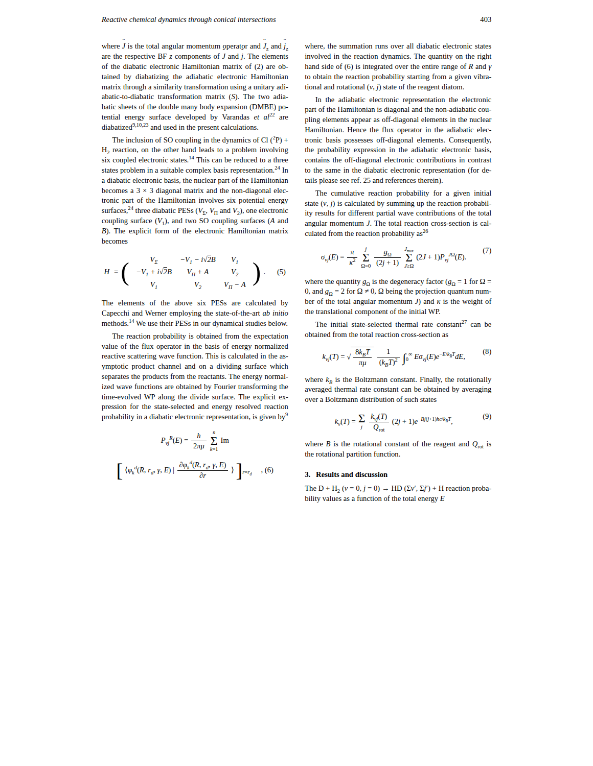Reactive chemical dynamics through conical intersections 403
where J is the total angular momentum operator and Jz and jz are the respective BF z components of J and j. The elements of the diabatic electronic Hamiltonian matrix of (2) are obtained by diabatizing the adiabatic electronic Hamiltonian matrix through a similarity transformation using a unitary adiabatic-to-diabatic transformation matrix (S). The two adiabatic sheets of the double many body expansion (DMBE) potential energy surface developed by Varandas et al22 are diabatized9,10,23 and used in the present calculations.
The inclusion of SO coupling in the dynamics of Cl (2P) + H2 reaction, on the other hand leads to a problem involving six coupled electronic states.14 This can be reduced to a three states problem in a suitable complex basis representation.24 In a diabatic electronic basis, the nuclear part of the Hamiltonian becomes a 3 × 3 diagonal matrix and the non-diagonal electronic part of the Hamiltonian involves six potential energy surfaces,24 three diabatic PESs (VΣ, VΠ and V2), one electronic coupling surface (V1), and two SO coupling surfaces (A and B). The explicit form of the electronic Hamiltonian matrix becomes
H = (
| V Σ | − V 1 − i √ 2 B | V 1 |
| − V 1 + i √ 2 B | V Π + A | V 2 |
| V 1 | V 2 | V Π − A |
) . (5)
The elements of the above six PESs are calculated by Capecchi and Werner employing the state-of-the-art ab initio methods.14 We use their PESs in our dynamical studies below.
The reaction probability is obtained from the expectation value of the flux operator in the basis of energy normalized reactive scattering wave function. This is calculated in the asymptotic product channel and on a dividing surface which separates the products from the reactants. The energy normalized wave functions are obtained by Fourier transforming the time-evolved WP along the divide surface. The explicit expression for the state-selected and energy resolved reaction probability in a diabatic electronic representation, is given by9
PvjR(E) = h 2πμ nΣk=1 Im
[ ⟨φkd(R, rd, γ, E) | ∂φkd(R, rd, γ, E)∂r ⟩ ]r=rd , (6)
where, the summation runs over all diabatic electronic states involved in the reaction dynamics. The quantity on the right hand side of (6) is integrated over the entire range of R and γ to obtain the reaction probability starting from a given vibrational and rotational (v, j) state of the reagent diatom.
In the adiabatic electronic representation the electronic part of the Hamiltonian is diagonal and the non-adiabatic coupling elements appear as off-diagonal elements in the nuclear Hamiltonian. Hence the flux operator in the adiabatic electronic basis possesses off-diagonal elements. Consequently, the probability expression in the adiabatic electronic basis, contains the off-diagonal electronic contributions in contrast to the same in the diabatic electronic representation (for details please see ref. 25 and references therein).
The cumulative reaction probability for a given initial state (v, j) is calculated by summing up the reaction probability results for different partial wave contributions of the total angular momentum J. The total reaction cross-section is calculated from the reaction probability as26
σvj(E) = πκ2 jΣΩ=0 gΩ(2j + 1) Jmax ΣJ≥Ω (2J + 1)PvjJΩ(E). (7)
where the quantity gΩ is the degeneracy factor (gΩ = 1 for Ω = 0, and gΩ = 2 for Ω ≠ 0, Ω being the projection quantum number of the total angular momentum J) and κ is the weight of the translational component of the initial WP.
The initial state-selected thermal rate constant27 can be obtained from the total reaction cross-section as
kvj(T) = √8kBT πμ 1(kBT)2 ∫0∞ Eσvj(E)e−E/kBTdE, (8)
where kB is the Boltzmann constant. Finally, the rotationally averaged thermal rate constant can be obtained by averaging over a Boltzmann distribution of such states
kv(T) = Σj kvj(T) Qrot (2j + 1)e−Bj(j+1)hc/kBT, (9)
where B is the rotational constant of the reagent and Qrot is the rotational partition function.
3. Results and discussion
The D + H2 (v = 0, j = 0) → HD (Σv′, Σj′) + H reaction probability values as a function of the total energy E